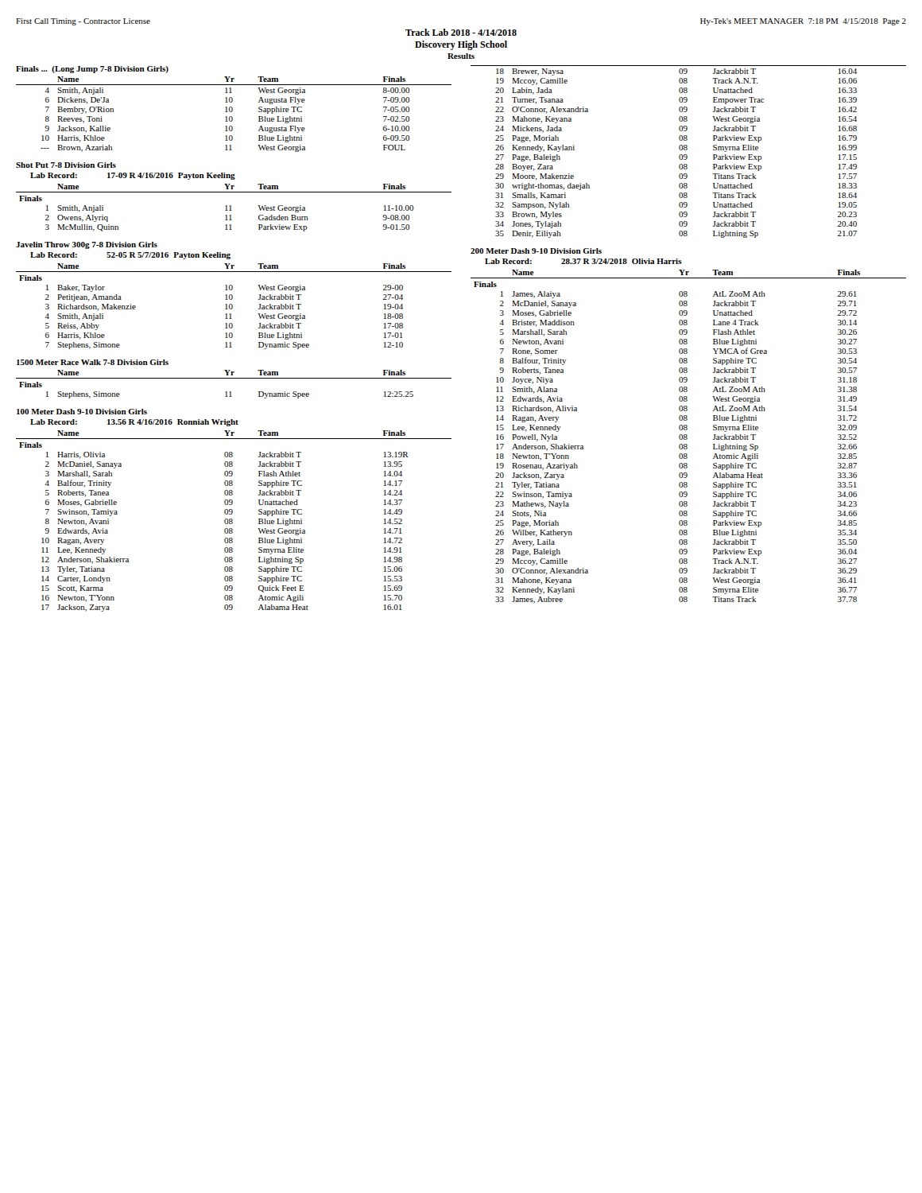First Call Timing - Contractor License
Hy-Tek's MEET MANAGER 7:18 PM 4/15/2018 Page 2
Track Lab 2018 - 4/14/2018
Discovery High School
Results
Finals ... (Long Jump 7-8 Division Girls)
| | Name | Yr | Team | Finals |
| --- | --- | --- | --- | --- |
| 4 | Smith, Anjali | 11 | West Georgia | 8-00.00 |
| 6 | Dickens, De'Ja | 10 | Augusta Flye | 7-09.00 |
| 7 | Bembry, O'Rion | 10 | Sapphire TC | 7-05.00 |
| 8 | Reeves, Toni | 10 | Blue Lightni | 7-02.50 |
| 9 | Jackson, Kallie | 10 | Augusta Flye | 6-10.00 |
| 10 | Harris, Khloe | 10 | Blue Lightni | 6-09.50 |
| --- | Brown, Azariah | 11 | West Georgia | FOUL |
Shot Put 7-8 Division Girls
Lab Record: 17-09 R 4/16/2016 Payton Keeling
| | Name | Yr | Team | Finals |
| --- | --- | --- | --- | --- |
| Finals |
| 1 | Smith, Anjali | 11 | West Georgia | 11-10.00 |
| 2 | Owens, Alyriq | 11 | Gadsden Burn | 9-08.00 |
| 3 | McMullin, Quinn | 11 | Parkview Exp | 9-01.50 |
Javelin Throw 300g 7-8 Division Girls
Lab Record: 52-05 R 5/7/2016 Payton Keeling
| | Name | Yr | Team | Finals |
| --- | --- | --- | --- | --- |
| Finals |
| 1 | Baker, Taylor | 10 | West Georgia | 29-00 |
| 2 | Petitjean, Amanda | 10 | Jackrabbit T | 27-04 |
| 3 | Richardson, Makenzie | 10 | Jackrabbit T | 19-04 |
| 4 | Smith, Anjali | 11 | West Georgia | 18-08 |
| 5 | Reiss, Abby | 10 | Jackrabbit T | 17-08 |
| 6 | Harris, Khloe | 10 | Blue Lightni | 17-01 |
| 7 | Stephens, Simone | 11 | Dynamic Spee | 12-10 |
1500 Meter Race Walk 7-8 Division Girls
| | Name | Yr | Team | Finals |
| --- | --- | --- | --- | --- |
| Finals |
| 1 | Stephens, Simone | 11 | Dynamic Spee | 12:25.25 |
100 Meter Dash 9-10 Division Girls
Lab Record: 13.56 R 4/16/2016 Ronniah Wright
| | Name | Yr | Team | Finals |
| --- | --- | --- | --- | --- |
| Finals |
| 1 | Harris, Olivia | 08 | Jackrabbit T | 13.19R |
| 2 | McDaniel, Sanaya | 08 | Jackrabbit T | 13.95 |
| 3 | Marshall, Sarah | 09 | Flash Athlet | 14.04 |
| 4 | Balfour, Trinity | 08 | Sapphire TC | 14.17 |
| 5 | Roberts, Tanea | 08 | Jackrabbit T | 14.24 |
| 6 | Moses, Gabrielle | 09 | Unattached | 14.37 |
| 7 | Swinson, Tamiya | 09 | Sapphire TC | 14.49 |
| 8 | Newton, Avani | 08 | Blue Lightni | 14.52 |
| 9 | Edwards, Avia | 08 | West Georgia | 14.71 |
| 10 | Ragan, Avery | 08 | Blue Lightni | 14.72 |
| 11 | Lee, Kennedy | 08 | Smyrna Elite | 14.91 |
| 12 | Anderson, Shakierra | 08 | Lightning Sp | 14.98 |
| 13 | Tyler, Tatiana | 08 | Sapphire TC | 15.06 |
| 14 | Carter, Londyn | 08 | Sapphire TC | 15.53 |
| 15 | Scott, Karma | 09 | Quick Feet E | 15.69 |
| 16 | Newton, T'Yonn | 08 | Atomic Agili | 15.70 |
| 17 | Jackson, Zarya | 09 | Alabama Heat | 16.01 |
| 18 | Brewer, Naysa | 09 | Jackrabbit T | 16.04 |
| 19 | Mccoy, Camille | 08 | Track A.N.T. | 16.06 |
| 20 | Labin, Jada | 08 | Unattached | 16.33 |
| 21 | Turner, Tsanaa | 09 | Empower Trac | 16.39 |
| 22 | O'Connor, Alexandria | 09 | Jackrabbit T | 16.42 |
| 23 | Mahone, Keyana | 08 | West Georgia | 16.54 |
| 24 | Mickens, Jada | 09 | Jackrabbit T | 16.68 |
| 25 | Page, Moriah | 08 | Parkview Exp | 16.79 |
| 26 | Kennedy, Kaylani | 08 | Smyrna Elite | 16.99 |
| 27 | Page, Baleigh | 09 | Parkview Exp | 17.15 |
| 28 | Boyer, Zara | 08 | Parkview Exp | 17.49 |
| 29 | Moore, Makenzie | 09 | Titans Track | 17.57 |
| 30 | wright-thomas, daejah | 08 | Unattached | 18.33 |
| 31 | Smalls, Kamari | 08 | Titans Track | 18.64 |
| 32 | Sampson, Nylah | 09 | Unattached | 19.05 |
| 33 | Brown, Myles | 09 | Jackrabbit T | 20.23 |
| 34 | Jones, Tylajah | 09 | Jackrabbit T | 20.40 |
| 35 | Denir, Eiliyah | 08 | Lightning Sp | 21.07 |
200 Meter Dash 9-10 Division Girls
Lab Record: 28.37 R 3/24/2018 Olivia Harris
| | Name | Yr | Team | Finals |
| --- | --- | --- | --- | --- |
| Finals |
| 1 | James, Alaiya | 08 | AtL ZooM Ath | 29.61 |
| 2 | McDaniel, Sanaya | 08 | Jackrabbit T | 29.71 |
| 3 | Moses, Gabrielle | 09 | Unattached | 29.72 |
| 4 | Brister, Maddison | 08 | Lane 4 Track | 30.14 |
| 5 | Marshall, Sarah | 09 | Flash Athlet | 30.26 |
| 6 | Newton, Avani | 08 | Blue Lightni | 30.27 |
| 7 | Rone, Somer | 08 | YMCA of Grea | 30.53 |
| 8 | Balfour, Trinity | 08 | Sapphire TC | 30.54 |
| 9 | Roberts, Tanea | 08 | Jackrabbit T | 30.57 |
| 10 | Joyce, Niya | 09 | Jackrabbit T | 31.18 |
| 11 | Smith, Alana | 08 | AtL ZooM Ath | 31.38 |
| 12 | Edwards, Avia | 08 | West Georgia | 31.49 |
| 13 | Richardson, Alivia | 08 | AtL ZooM Ath | 31.54 |
| 14 | Ragan, Avery | 08 | Blue Lightni | 31.72 |
| 15 | Lee, Kennedy | 08 | Smyrna Elite | 32.09 |
| 16 | Powell, Nyla | 08 | Jackrabbit T | 32.52 |
| 17 | Anderson, Shakierra | 08 | Lightning Sp | 32.66 |
| 18 | Newton, T'Yonn | 08 | Atomic Agili | 32.85 |
| 19 | Rosenau, Azariyah | 08 | Sapphire TC | 32.87 |
| 20 | Jackson, Zarya | 09 | Alabama Heat | 33.36 |
| 21 | Tyler, Tatiana | 08 | Sapphire TC | 33.51 |
| 22 | Swinson, Tamiya | 09 | Sapphire TC | 34.06 |
| 23 | Mathews, Nayla | 08 | Jackrabbit T | 34.23 |
| 24 | Stots, Nia | 08 | Sapphire TC | 34.66 |
| 25 | Page, Moriah | 08 | Parkview Exp | 34.85 |
| 26 | Wilber, Katheryn | 08 | Blue Lightni | 35.34 |
| 27 | Avery, Laila | 08 | Jackrabbit T | 35.50 |
| 28 | Page, Baleigh | 09 | Parkview Exp | 36.04 |
| 29 | Mccoy, Camille | 08 | Track A.N.T. | 36.27 |
| 30 | O'Connor, Alexandria | 09 | Jackrabbit T | 36.29 |
| 31 | Mahone, Keyana | 08 | West Georgia | 36.41 |
| 32 | Kennedy, Kaylani | 08 | Smyrna Elite | 36.77 |
| 33 | James, Aubree | 08 | Titans Track | 37.78 |